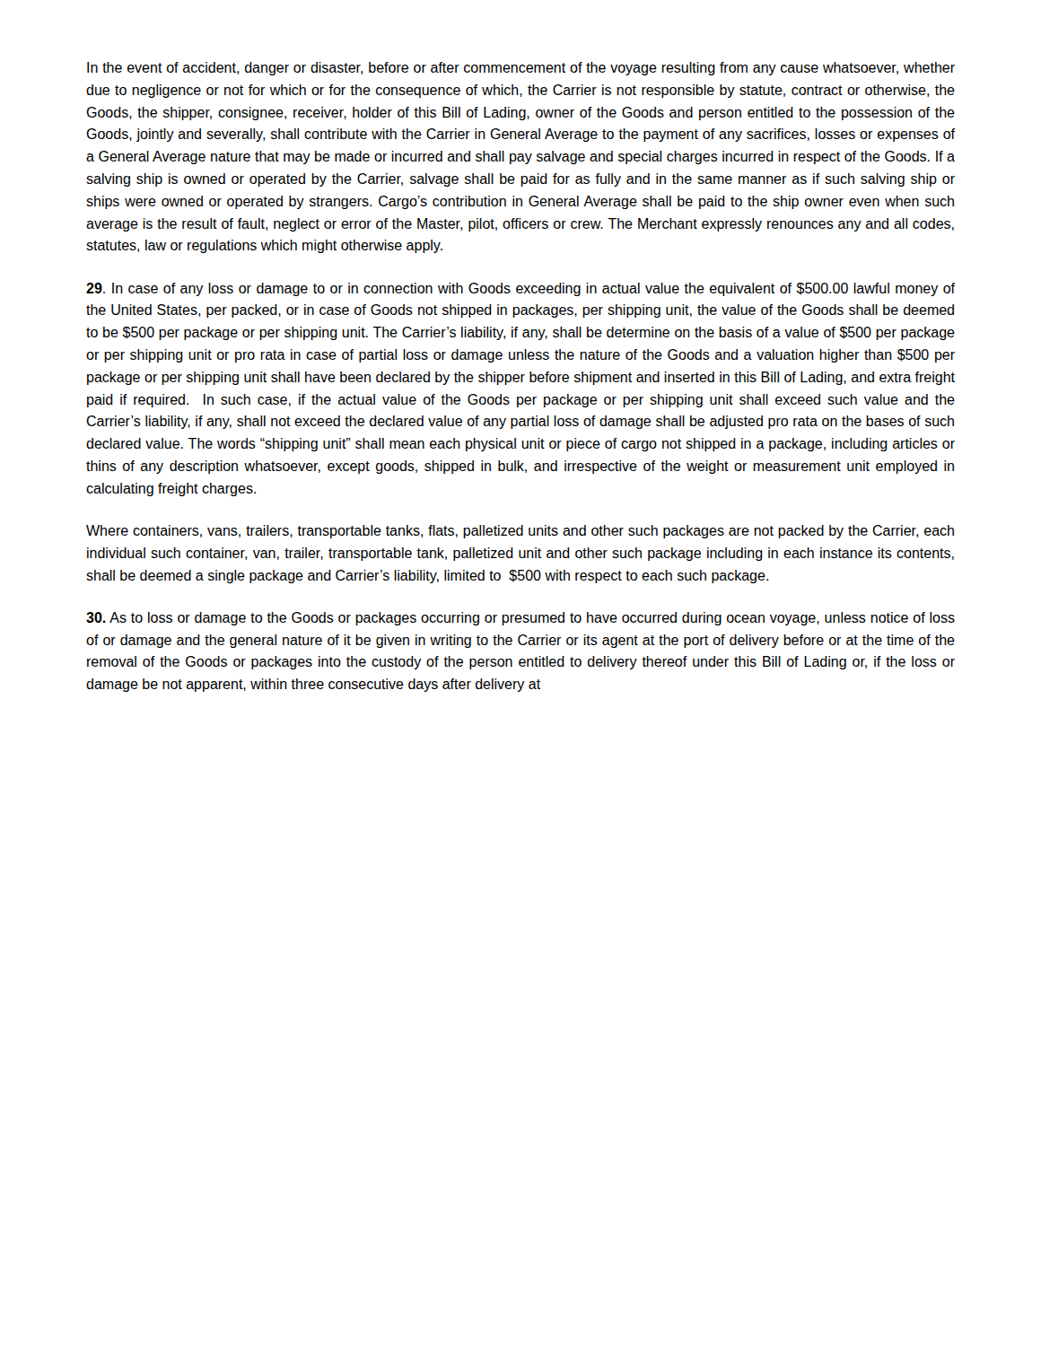In the event of accident, danger or disaster, before or after commencement of the voyage resulting from any cause whatsoever, whether due to negligence or not for which or for the consequence of which, the Carrier is not responsible by statute, contract or otherwise, the Goods, the shipper, consignee, receiver, holder of this Bill of Lading, owner of the Goods and person entitled to the possession of the Goods, jointly and severally, shall contribute with the Carrier in General Average to the payment of any sacrifices, losses or expenses of a General Average nature that may be made or incurred and shall pay salvage and special charges incurred in respect of the Goods. If a salving ship is owned or operated by the Carrier, salvage shall be paid for as fully and in the same manner as if such salving ship or ships were owned or operated by strangers. Cargo’s contribution in General Average shall be paid to the ship owner even when such average is the result of fault, neglect or error of the Master, pilot, officers or crew. The Merchant expressly renounces any and all codes, statutes, law or regulations which might otherwise apply.
29. In case of any loss or damage to or in connection with Goods exceeding in actual value the equivalent of $500.00 lawful money of the United States, per packed, or in case of Goods not shipped in packages, per shipping unit, the value of the Goods shall be deemed to be $500 per package or per shipping unit. The Carrier’s liability, if any, shall be determine on the basis of a value of $500 per package or per shipping unit or pro rata in case of partial loss or damage unless the nature of the Goods and a valuation higher than $500 per package or per shipping unit shall have been declared by the shipper before shipment and inserted in this Bill of Lading, and extra freight paid if required. In such case, if the actual value of the Goods per package or per shipping unit shall exceed such value and the Carrier’s liability, if any, shall not exceed the declared value of any partial loss of damage shall be adjusted pro rata on the bases of such declared value. The words “shipping unit” shall mean each physical unit or piece of cargo not shipped in a package, including articles or thins of any description whatsoever, except goods, shipped in bulk, and irrespective of the weight or measurement unit employed in calculating freight charges.
Where containers, vans, trailers, transportable tanks, flats, palletized units and other such packages are not packed by the Carrier, each individual such container, van, trailer, transportable tank, palletized unit and other such package including in each instance its contents, shall be deemed a single package and Carrier’s liability, limited to $500 with respect to each such package.
30. As to loss or damage to the Goods or packages occurring or presumed to have occurred during ocean voyage, unless notice of loss of or damage and the general nature of it be given in writing to the Carrier or its agent at the port of delivery before or at the time of the removal of the Goods or packages into the custody of the person entitled to delivery thereof under this Bill of Lading or, if the loss or damage be not apparent, within three consecutive days after delivery at